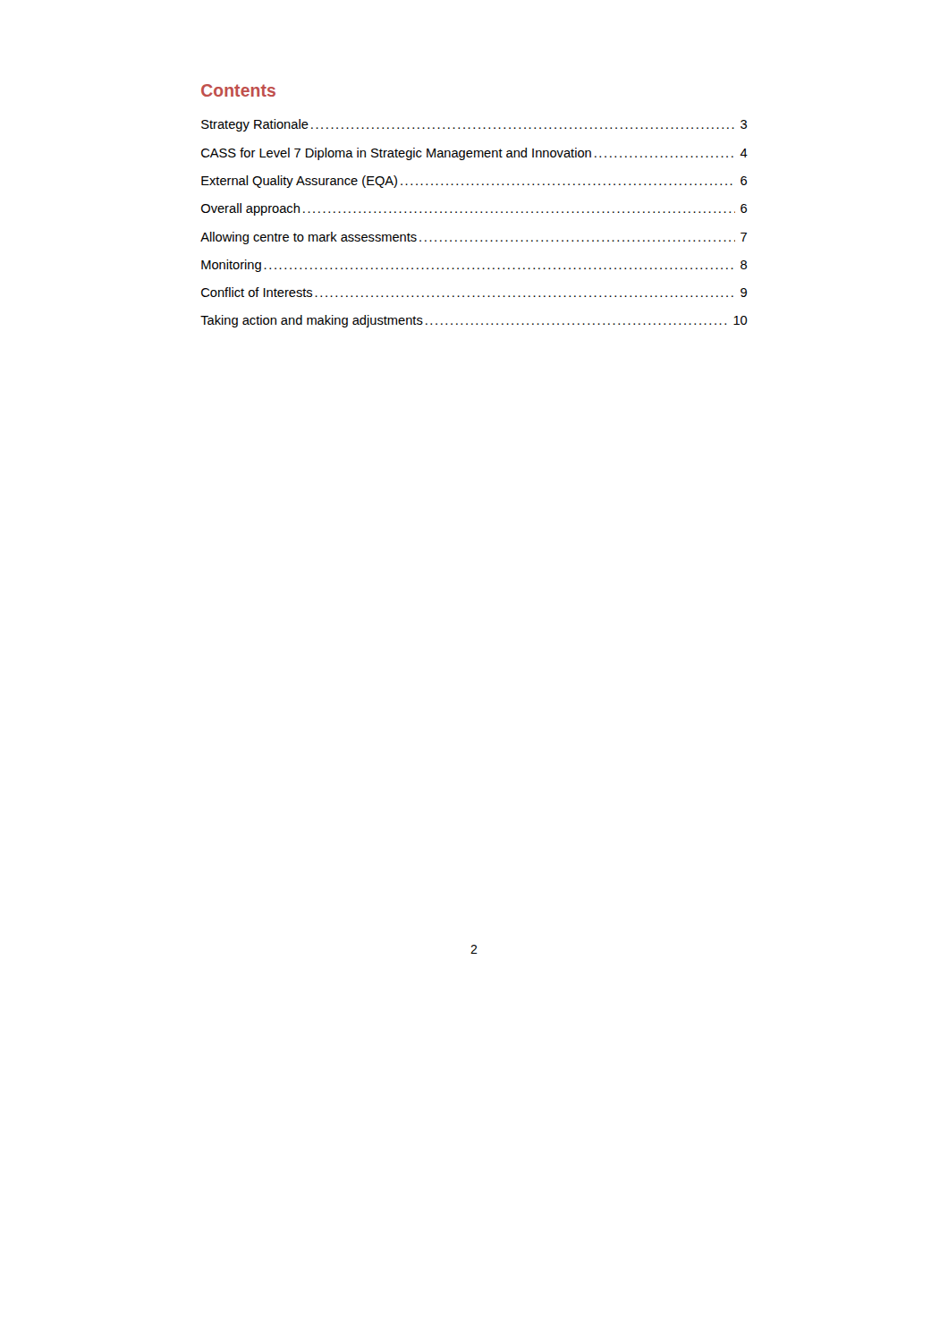Contents
Strategy Rationale ........................................................................................................... 3
CASS for Level 7 Diploma in Strategic Management and Innovation ....................................... 4
External Quality Assurance (EQA) ........................................................................................... 6
Overall approach ............................................................................................................. 6
Allowing centre to mark assessments .................................................................................... 7
Monitoring ..................................................................................................................... 8
Conflict of Interests ........................................................................................................ 9
Taking action and making adjustments ................................................................................ 10
2